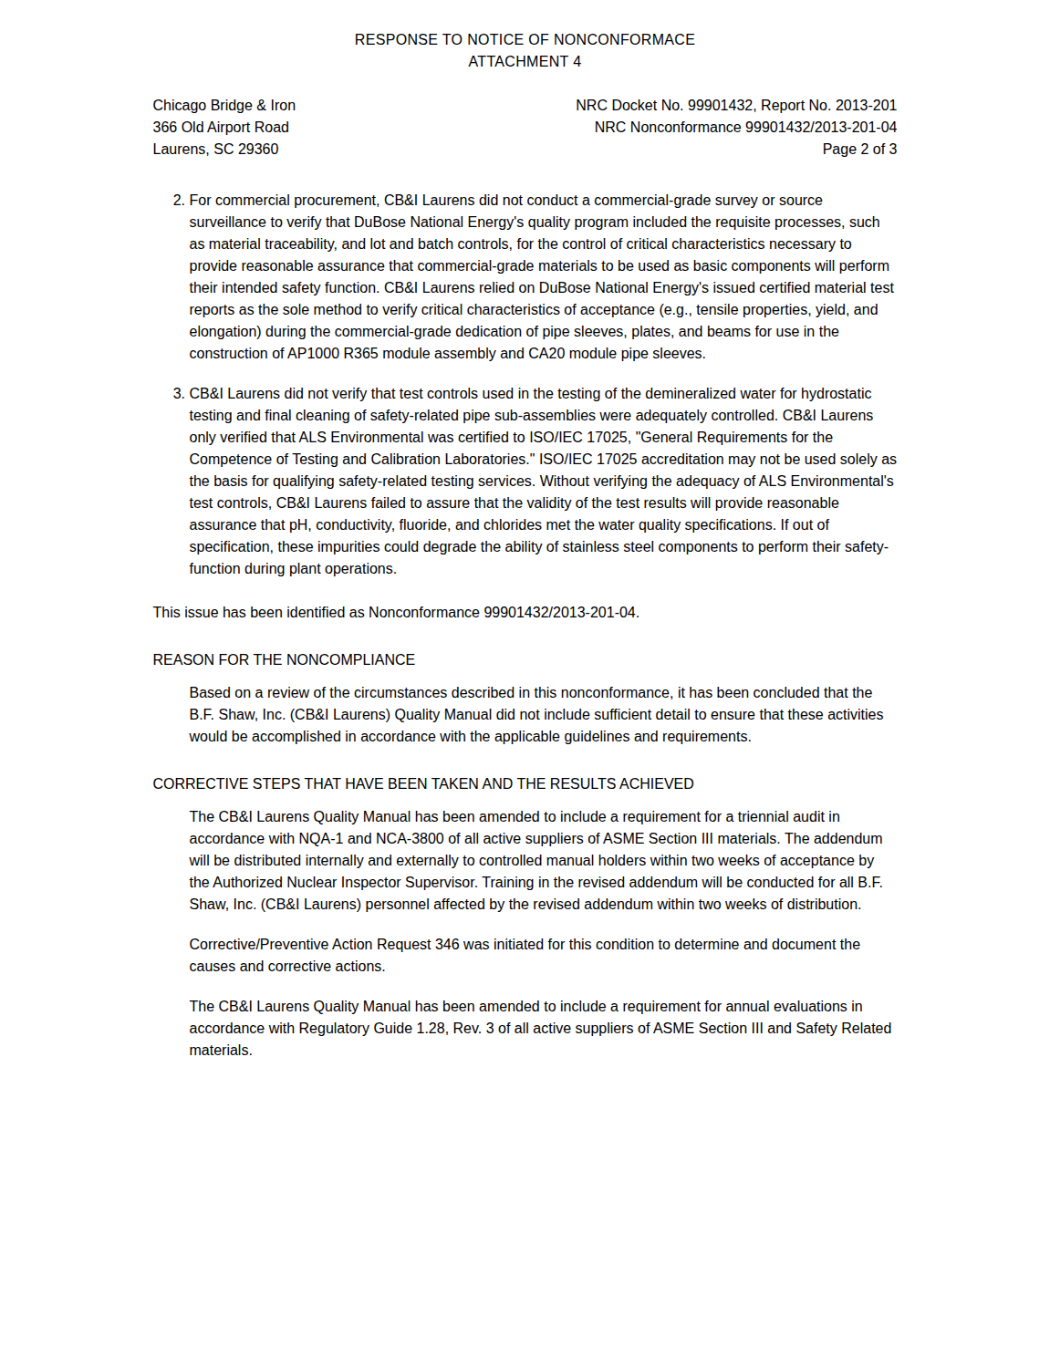RESPONSE TO NOTICE OF NONCONFORMACE
ATTACHMENT 4
Chicago Bridge & Iron
366 Old Airport Road
Laurens, SC 29360
NRC Docket No. 99901432, Report No. 2013-201
NRC Nonconformance 99901432/2013-201-04
Page 2 of 3
For commercial procurement, CB&I Laurens did not conduct a commercial-grade survey or source surveillance to verify that DuBose National Energy's quality program included the requisite processes, such as material traceability, and lot and batch controls, for the control of critical characteristics necessary to provide reasonable assurance that commercial-grade materials to be used as basic components will perform their intended safety function. CB&I Laurens relied on DuBose National Energy's issued certified material test reports as the sole method to verify critical characteristics of acceptance (e.g., tensile properties, yield, and elongation) during the commercial-grade dedication of pipe sleeves, plates, and beams for use in the construction of AP1000 R365 module assembly and CA20 module pipe sleeves.
CB&I Laurens did not verify that test controls used in the testing of the demineralized water for hydrostatic testing and final cleaning of safety-related pipe sub-assemblies were adequately controlled. CB&I Laurens only verified that ALS Environmental was certified to ISO/IEC 17025, "General Requirements for the Competence of Testing and Calibration Laboratories." ISO/IEC 17025 accreditation may not be used solely as the basis for qualifying safety-related testing services. Without verifying the adequacy of ALS Environmental's test controls, CB&I Laurens failed to assure that the validity of the test results will provide reasonable assurance that pH, conductivity, fluoride, and chlorides met the water quality specifications. If out of specification, these impurities could degrade the ability of stainless steel components to perform their safety-function during plant operations.
This issue has been identified as Nonconformance 99901432/2013-201-04.
Reason for the Noncompliance
Based on a review of the circumstances described in this nonconformance, it has been concluded that the B.F. Shaw, Inc. (CB&I Laurens) Quality Manual did not include sufficient detail to ensure that these activities would be accomplished in accordance with the applicable guidelines and requirements.
Corrective Steps That Have Been Taken and the Results Achieved
The CB&I Laurens Quality Manual has been amended to include a requirement for a triennial audit in accordance with NQA-1 and NCA-3800 of all active suppliers of ASME Section III materials. The addendum will be distributed internally and externally to controlled manual holders within two weeks of acceptance by the Authorized Nuclear Inspector Supervisor. Training in the revised addendum will be conducted for all B.F. Shaw, Inc. (CB&I Laurens) personnel affected by the revised addendum within two weeks of distribution.
Corrective/Preventive Action Request 346 was initiated for this condition to determine and document the causes and corrective actions.
The CB&I Laurens Quality Manual has been amended to include a requirement for annual evaluations in accordance with Regulatory Guide 1.28, Rev. 3 of all active suppliers of ASME Section III and Safety Related materials.